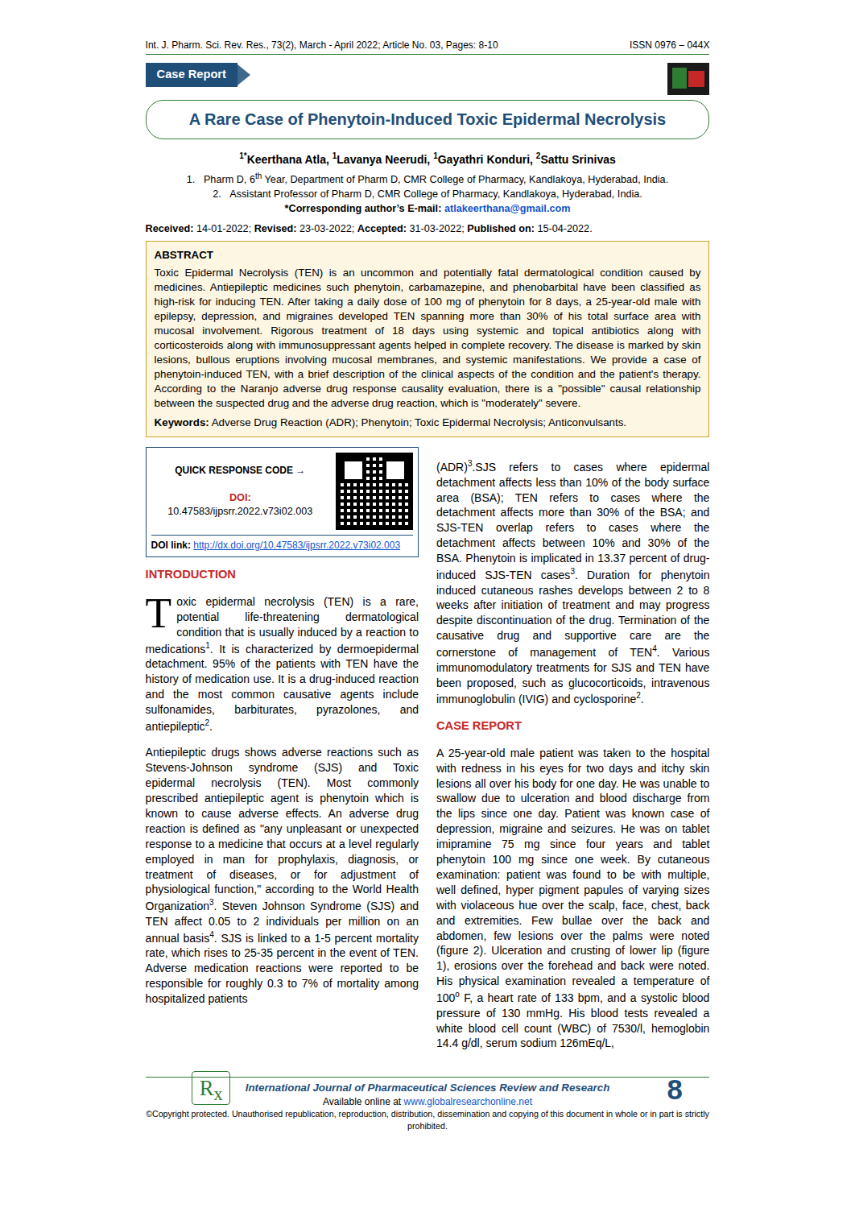Int. J. Pharm. Sci. Rev. Res., 73(2), March - April 2022; Article No. 03, Pages: 8-10
ISSN 0976 – 044X
Case Report
A Rare Case of Phenytoin-Induced Toxic Epidermal Necrolysis
1*Keerthana Atla, 1Lavanya Neerudi, 1Gayathri Konduri, 2Sattu Srinivas
1. Pharm D, 6th Year, Department of Pharm D, CMR College of Pharmacy, Kandlakoya, Hyderabad, India.
2. Assistant Professor of Pharm D, CMR College of Pharmacy, Kandlakoya, Hyderabad, India.
*Corresponding author’s E-mail: atlakeerthana@gmail.com
Received: 14-01-2022; Revised: 23-03-2022; Accepted: 31-03-2022; Published on: 15-04-2022.
ABSTRACT
Toxic Epidermal Necrolysis (TEN) is an uncommon and potentially fatal dermatological condition caused by medicines. Antiepileptic medicines such phenytoin, carbamazepine, and phenobarbital have been classified as high-risk for inducing TEN. After taking a daily dose of 100 mg of phenytoin for 8 days, a 25-year-old male with epilepsy, depression, and migraines developed TEN spanning more than 30% of his total surface area with mucosal involvement. Rigorous treatment of 18 days using systemic and topical antibiotics along with corticosteroids along with immunosuppressant agents helped in complete recovery. The disease is marked by skin lesions, bullous eruptions involving mucosal membranes, and systemic manifestations. We provide a case of phenytoin-induced TEN, with a brief description of the clinical aspects of the condition and the patient's therapy. According to the Naranjo adverse drug response causality evaluation, there is a "possible" causal relationship between the suspected drug and the adverse drug reaction, which is "moderately" severe.
Keywords: Adverse Drug Reaction (ADR); Phenytoin; Toxic Epidermal Necrolysis; Anticonvulsants.
QUICK RESPONSE CODE → DOI:
10.47583/ijpsrr.2022.v73i02.003
DOI link: http://dx.doi.org/10.47583/ijpsrr.2022.v73i02.003
INTRODUCTION
Toxic epidermal necrolysis (TEN) is a rare, potential life-threatening dermatological condition that is usually induced by a reaction to medications1. It is characterized by dermoepidermal detachment. 95% of the patients with TEN have the history of medication use. It is a drug-induced reaction and the most common causative agents include sulfonamides, barbiturates, pyrazolones, and antiepileptic2.
Antiepileptic drugs shows adverse reactions such as Stevens-Johnson syndrome (SJS) and Toxic epidermal necrolysis (TEN). Most commonly prescribed antiepileptic agent is phenytoin which is known to cause adverse effects. An adverse drug reaction is defined as "any unpleasant or unexpected response to a medicine that occurs at a level regularly employed in man for prophylaxis, diagnosis, or treatment of diseases, or for adjustment of physiological function," according to the World Health Organization3. Steven Johnson Syndrome (SJS) and TEN affect 0.05 to 2 individuals per million on an annual basis4. SJS is linked to a 1-5 percent mortality rate, which rises to 25-35 percent in the event of TEN. Adverse medication reactions were reported to be responsible for roughly 0.3 to 7% of mortality among hospitalized patients
(ADR)3.SJS refers to cases where epidermal detachment affects less than 10% of the body surface area (BSA); TEN refers to cases where the detachment affects more than 30% of the BSA; and SJS-TEN overlap refers to cases where the detachment affects between 10% and 30% of the BSA. Phenytoin is implicated in 13.37 percent of drug-induced SJS-TEN cases3. Duration for phenytoin induced cutaneous rashes develops between 2 to 8 weeks after initiation of treatment and may progress despite discontinuation of the drug. Termination of the causative drug and supportive care are the cornerstone of management of TEN4. Various immunomodulatory treatments for SJS and TEN have been proposed, such as glucocorticoids, intravenous immunoglobulin (IVIG) and cyclosporine2.
CASE REPORT
A 25-year-old male patient was taken to the hospital with redness in his eyes for two days and itchy skin lesions all over his body for one day. He was unable to swallow due to ulceration and blood discharge from the lips since one day. Patient was known case of depression, migraine and seizures. He was on tablet imipramine 75 mg since four years and tablet phenytoin 100 mg since one week. By cutaneous examination: patient was found to be with multiple, well defined, hyper pigment papules of varying sizes with violaceous hue over the scalp, face, chest, back and extremities. Few bullae over the back and abdomen, few lesions over the palms were noted (figure 2). Ulceration and crusting of lower lip (figure 1), erosions over the forehead and back were noted. His physical examination revealed a temperature of 100o F, a heart rate of 133 bpm, and a systolic blood pressure of 130 mmHg. His blood tests revealed a white blood cell count (WBC) of 7530/l, hemoglobin 14.4 g/dl, serum sodium 126mEq/L,
International Journal of Pharmaceutical Sciences Review and Research
Available online at www.globalresearchonline.net
©Copyright protected. Unauthorised republication, reproduction, distribution, dissemination and copying of this document in whole or in part is strictly prohibited.
Rx
8